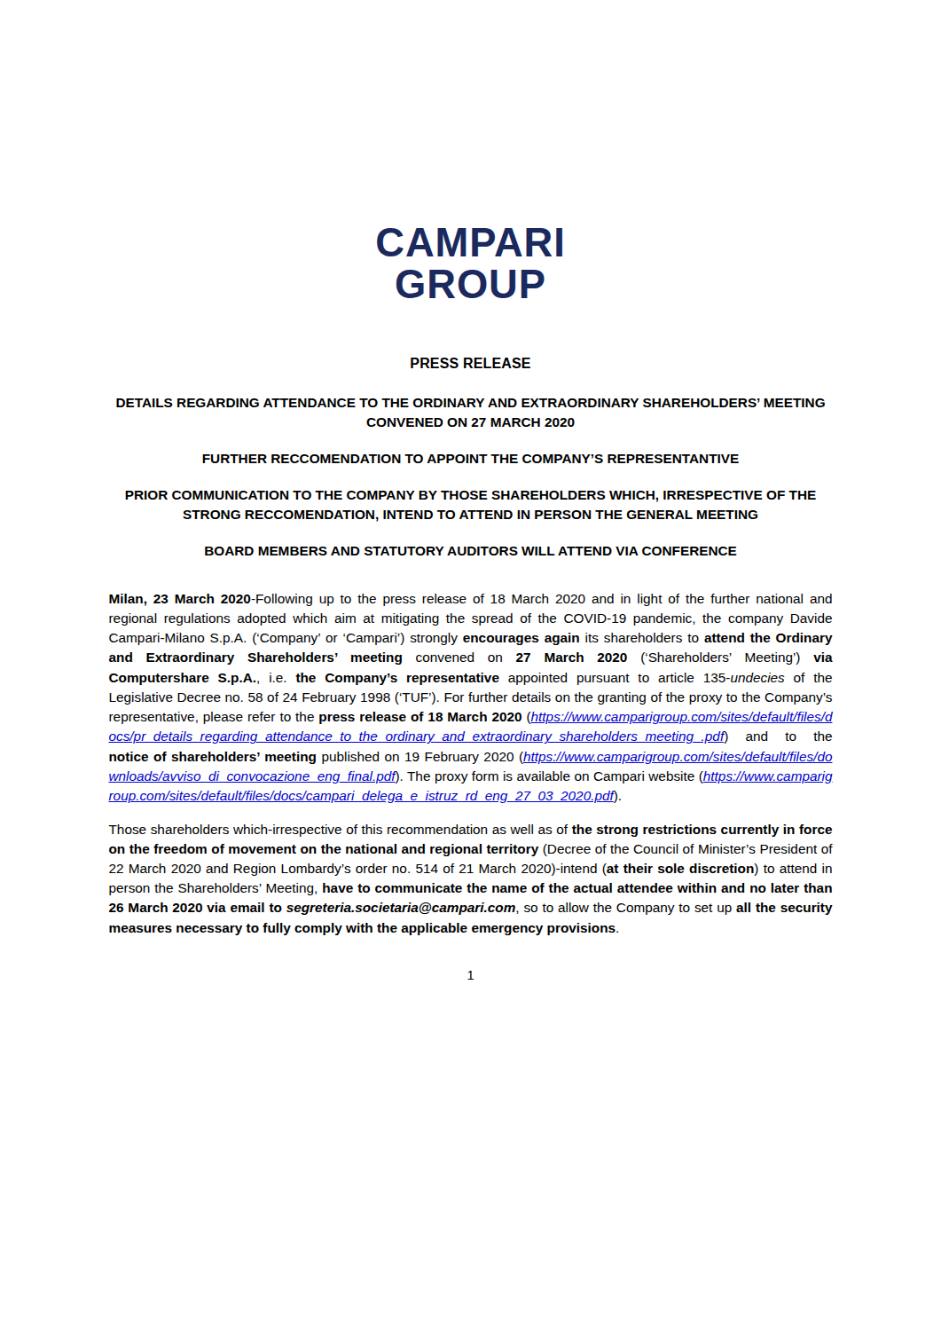CAMPARI
GROUP
PRESS RELEASE
DETAILS REGARDING ATTENDANCE TO THE ORDINARY AND EXTRAORDINARY SHAREHOLDERS’ MEETING CONVENED ON 27 MARCH 2020
FURTHER RECCOMENDATION TO APPOINT THE COMPANY’S REPRESENTANTIVE
PRIOR COMMUNICATION TO THE COMPANY BY THOSE SHAREHOLDERS WHICH, IRRESPECTIVE OF THE STRONG RECCOMENDATION, INTEND TO ATTEND IN PERSON THE GENERAL MEETING
BOARD MEMBERS AND STATUTORY AUDITORS WILL ATTEND VIA CONFERENCE
Milan, 23 March 2020-Following up to the press release of 18 March 2020 and in light of the further national and regional regulations adopted which aim at mitigating the spread of the COVID-19 pandemic, the company Davide Campari-Milano S.p.A. (‘Company’ or ‘Campari’) strongly encourages again its shareholders to attend the Ordinary and Extraordinary Shareholders’ meeting convened on 27 March 2020 (‘Shareholders’ Meeting’) via Computershare S.p.A., i.e. the Company’s representative appointed pursuant to article 135-undecies of the Legislative Decree no. 58 of 24 February 1998 (‘TUF’). For further details on the granting of the proxy to the Company’s representative, please refer to the press release of 18 March 2020 (https://www.camparigroup.com/sites/default/files/docs/pr_details_regarding_attendance_to_the_ordinary_and_extraordinary_shareholders_meeting_.pdf) and to the notice of shareholders’ meeting published on 19 February 2020 (https://www.camparigroup.com/sites/default/files/downloads/avviso_di_convocazione_eng_final.pdf). The proxy form is available on Campari website (https://www.camparigroup.com/sites/default/files/docs/campari_delega_e_istruz_rd_eng_27_03_2020.pdf).
Those shareholders which-irrespective of this recommendation as well as of the strong restrictions currently in force on the freedom of movement on the national and regional territory (Decree of the Council of Minister’s President of 22 March 2020 and Region Lombardy’s order no. 514 of 21 March 2020)-intend (at their sole discretion) to attend in person the Shareholders’ Meeting, have to communicate the name of the actual attendee within and no later than 26 March 2020 via email to segreteria.societaria@campari.com, so to allow the Company to set up all the security measures necessary to fully comply with the applicable emergency provisions.
1